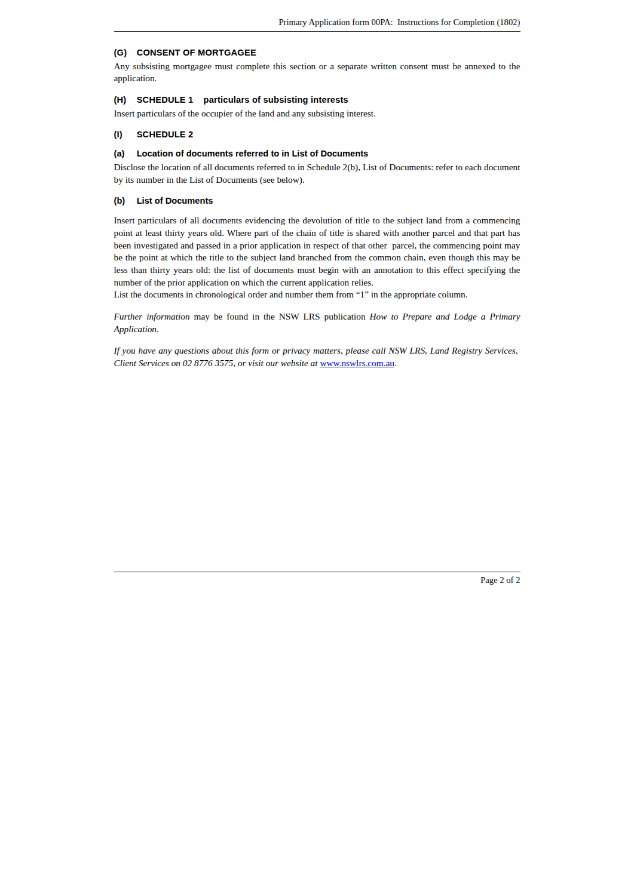Primary Application form 00PA: Instructions for Completion (1802)
(G) CONSENT OF MORTGAGEE
Any subsisting mortgagee must complete this section or a separate written consent must be annexed to the application.
(H) SCHEDULE 1 particulars of subsisting interests
Insert particulars of the occupier of the land and any subsisting interest.
(I) SCHEDULE 2
(a) Location of documents referred to in List of Documents
Disclose the location of all documents referred to in Schedule 2(b), List of Documents: refer to each document by its number in the List of Documents (see below).
(b) List of Documents
Insert particulars of all documents evidencing the devolution of title to the subject land from a commencing point at least thirty years old. Where part of the chain of title is shared with another parcel and that part has been investigated and passed in a prior application in respect of that other parcel, the commencing point may be the point at which the title to the subject land branched from the common chain, even though this may be less than thirty years old: the list of documents must begin with an annotation to this effect specifying the number of the prior application on which the current application relies.
List the documents in chronological order and number them from “1” in the appropriate column.
Further information may be found in the NSW LRS publication How to Prepare and Lodge a Primary Application.
If you have any questions about this form or privacy matters, please call NSW LRS, Land Registry Services, Client Services on 02 8776 3575, or visit our website at www.nswlrs.com.au.
Page 2 of 2